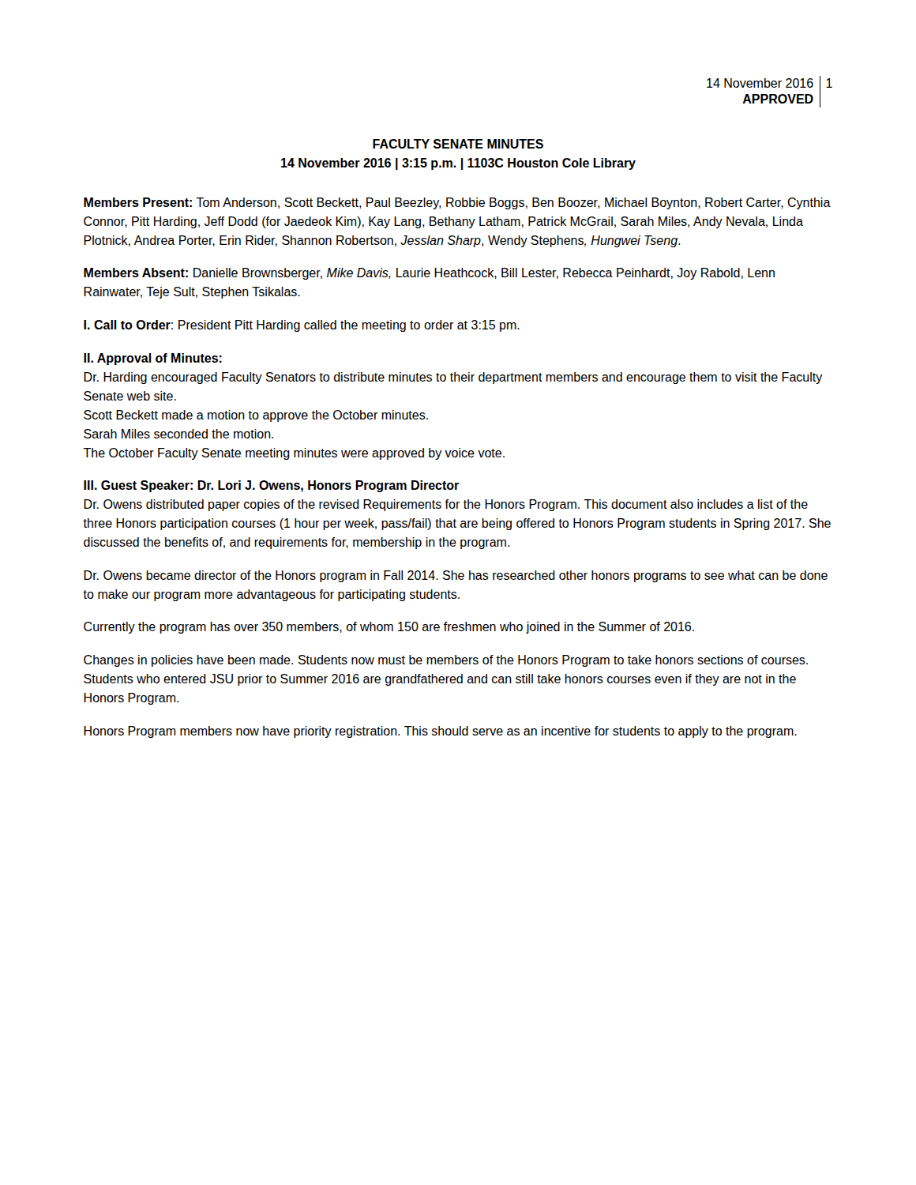14 November 2016
APPROVED 1
FACULTY SENATE MINUTES 14 November 2016 | 3:15 p.m. | 1103C Houston Cole Library
Members Present: Tom Anderson, Scott Beckett, Paul Beezley, Robbie Boggs, Ben Boozer, Michael Boynton, Robert Carter, Cynthia Connor, Pitt Harding, Jeff Dodd (for Jaedeok Kim), Kay Lang, Bethany Latham, Patrick McGrail, Sarah Miles, Andy Nevala, Linda Plotnick, Andrea Porter, Erin Rider, Shannon Robertson, Jesslan Sharp, Wendy Stephens, Hungwei Tseng.
Members Absent: Danielle Brownsberger, Mike Davis, Laurie Heathcock, Bill Lester, Rebecca Peinhardt, Joy Rabold, Lenn Rainwater, Teje Sult, Stephen Tsikalas.
I. Call to Order: President Pitt Harding called the meeting to order at 3:15 pm.
II. Approval of Minutes:
Dr. Harding encouraged Faculty Senators to distribute minutes to their department members and encourage them to visit the Faculty Senate web site.
Scott Beckett made a motion to approve the October minutes.
Sarah Miles seconded the motion.
The October Faculty Senate meeting minutes were approved by voice vote.
III. Guest Speaker: Dr. Lori J. Owens, Honors Program Director
Dr. Owens distributed paper copies of the revised Requirements for the Honors Program. This document also includes a list of the three Honors participation courses (1 hour per week, pass/fail) that are being offered to Honors Program students in Spring 2017. She discussed the benefits of, and requirements for, membership in the program.
Dr. Owens became director of the Honors program in Fall 2014. She has researched other honors programs to see what can be done to make our program more advantageous for participating students.
Currently the program has over 350 members, of whom 150 are freshmen who joined in the Summer of 2016.
Changes in policies have been made. Students now must be members of the Honors Program to take honors sections of courses. Students who entered JSU prior to Summer 2016 are grandfathered and can still take honors courses even if they are not in the Honors Program.
Honors Program members now have priority registration. This should serve as an incentive for students to apply to the program.